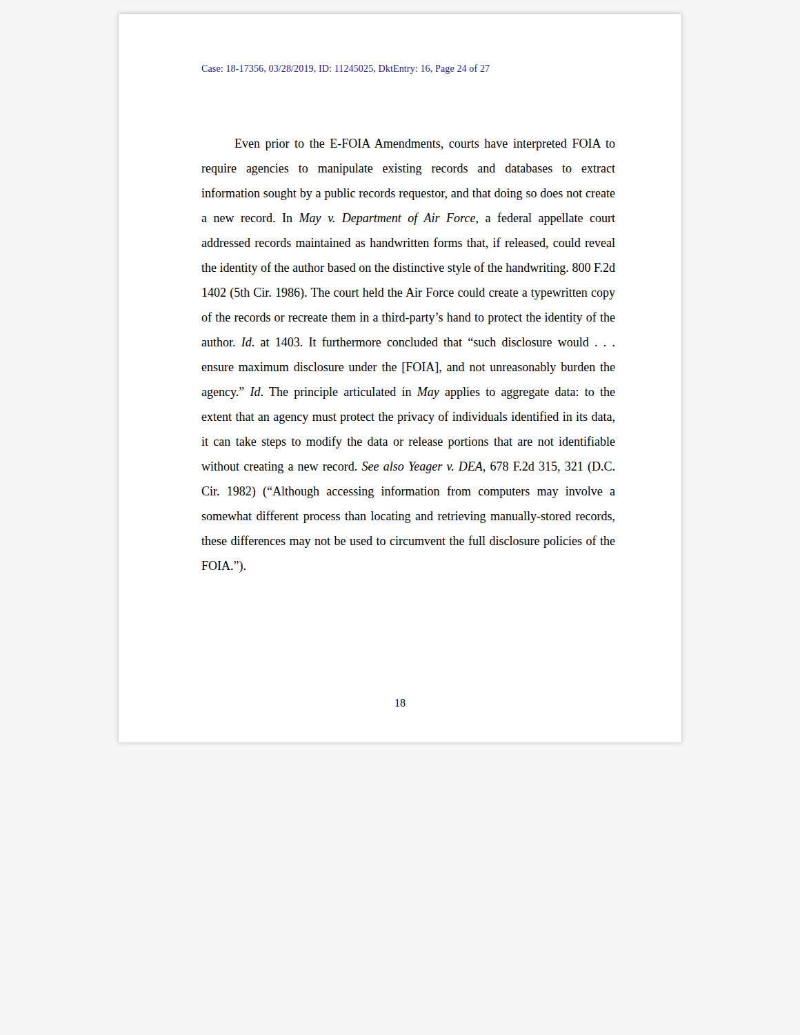Case: 18-17356, 03/28/2019, ID: 11245025, DktEntry: 16, Page 24 of 27
Even prior to the E-FOIA Amendments, courts have interpreted FOIA to require agencies to manipulate existing records and databases to extract information sought by a public records requestor, and that doing so does not create a new record. In May v. Department of Air Force, a federal appellate court addressed records maintained as handwritten forms that, if released, could reveal the identity of the author based on the distinctive style of the handwriting. 800 F.2d 1402 (5th Cir. 1986). The court held the Air Force could create a typewritten copy of the records or recreate them in a third-party’s hand to protect the identity of the author. Id. at 1403. It furthermore concluded that “such disclosure would . . . ensure maximum disclosure under the [FOIA], and not unreasonably burden the agency.” Id. The principle articulated in May applies to aggregate data: to the extent that an agency must protect the privacy of individuals identified in its data, it can take steps to modify the data or release portions that are not identifiable without creating a new record. See also Yeager v. DEA, 678 F.2d 315, 321 (D.C. Cir. 1982) (“Although accessing information from computers may involve a somewhat different process than locating and retrieving manually-stored records, these differences may not be used to circumvent the full disclosure policies of the FOIA.”).
18